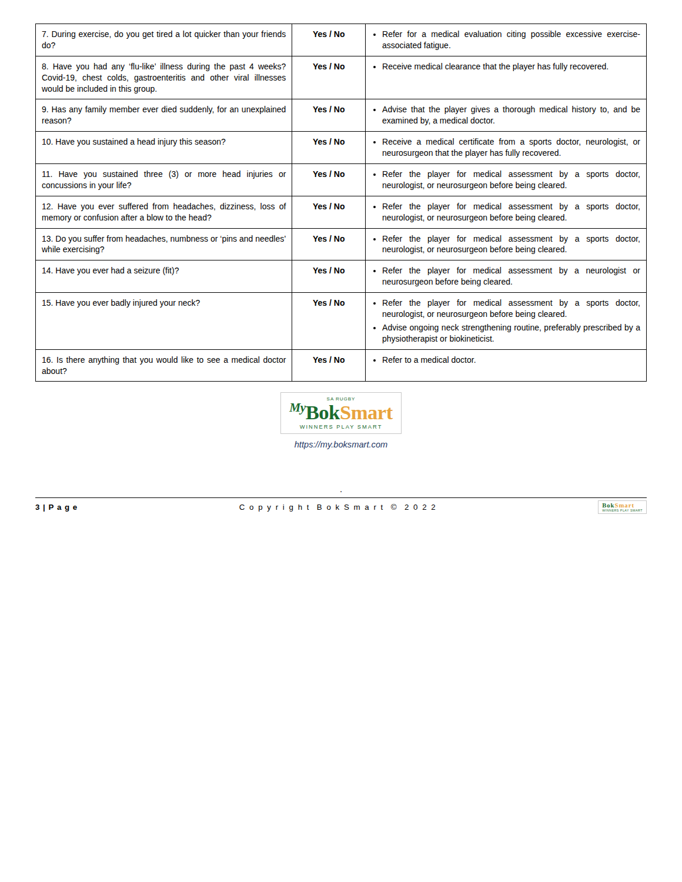| 7. During exercise, do you get tired a lot quicker than your friends do? | Yes / No | Refer for a medical evaluation citing possible excessive exercise-associated fatigue. |
| 8. Have you had any ‘flu-like’ illness during the past 4 weeks? Covid-19, chest colds, gastroenteritis and other viral illnesses would be included in this group. | Yes / No | Receive medical clearance that the player has fully recovered. |
| 9. Has any family member ever died suddenly, for an unexplained reason? | Yes / No | Advise that the player gives a thorough medical history to, and be examined by, a medical doctor. |
| 10. Have you sustained a head injury this season? | Yes / No | Receive a medical certificate from a sports doctor, neurologist, or neurosurgeon that the player has fully recovered. |
| 11. Have you sustained three (3) or more head injuries or concussions in your life? | Yes / No | Refer the player for medical assessment by a sports doctor, neurologist, or neurosurgeon before being cleared. |
| 12. Have you ever suffered from headaches, dizziness, loss of memory or confusion after a blow to the head? | Yes / No | Refer the player for medical assessment by a sports doctor, neurologist, or neurosurgeon before being cleared. |
| 13. Do you suffer from headaches, numbness or ‘pins and needles’ while exercising? | Yes / No | Refer the player for medical assessment by a sports doctor, neurologist, or neurosurgeon before being cleared. |
| 14. Have you ever had a seizure (fit)? | Yes / No | Refer the player for medical assessment by a neurologist or neurosurgeon before being cleared. |
| 15. Have you ever badly injured your neck? | Yes / No | Refer the player for medical assessment by a sports doctor, neurologist, or neurosurgeon before being cleared. Advise ongoing neck strengthening routine, preferably prescribed by a physiotherapist or biokineticist. |
| 16. Is there anything that you would like to see a medical doctor about? | Yes / No | Refer to a medical doctor. |
SA RUGBY
My Bok Smart
WINNERS PLAY SMART
https://my.boksmart.com
.
3 | P a g e C o p y r i g h t B o k S m a r t © 2 0 2 2 BokSmart WINNERS PLAY SMART